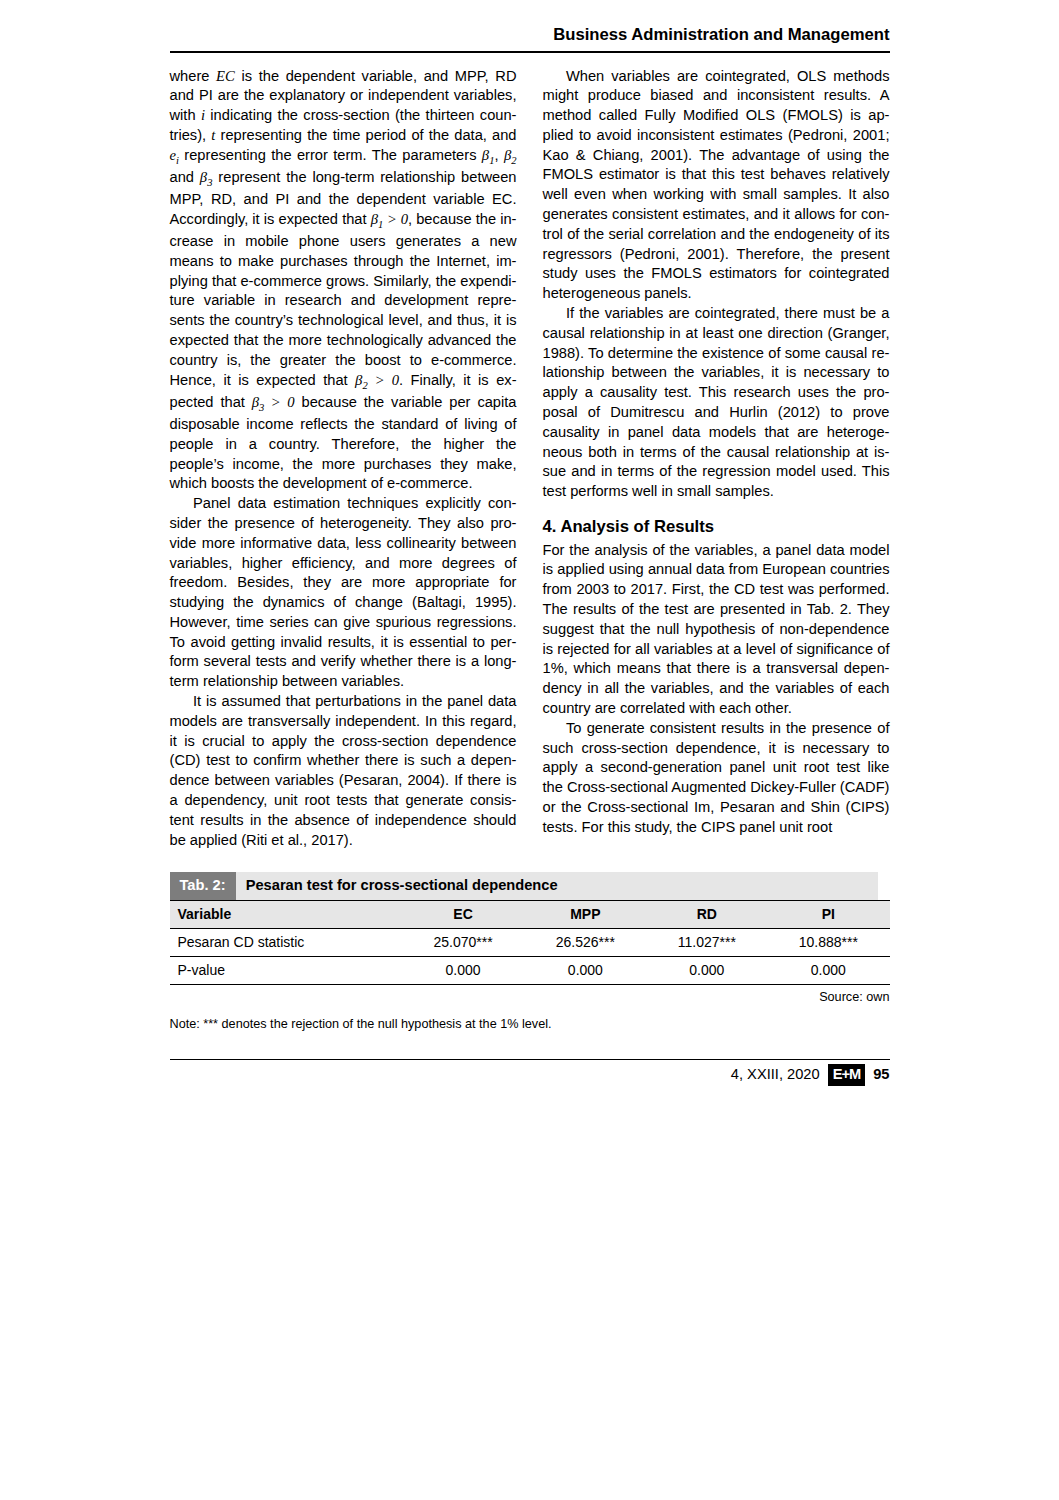Business Administration and Management
where EC is the dependent variable, and MPP, RD and PI are the explanatory or independent variables, with i indicating the cross-section (the thirteen countries), t representing the time period of the data, and ei representing the error term. The parameters β1, β2 and β3 represent the long-term relationship between MPP, RD, and PI and the dependent variable EC. Accordingly, it is expected that β1 > 0, because the increase in mobile phone users generates a new means to make purchases through the Internet, implying that e-commerce grows. Similarly, the expenditure variable in research and development represents the country’s technological level, and thus, it is expected that the more technologically advanced the country is, the greater the boost to e-commerce. Hence, it is expected that β2 > 0. Finally, it is expected that β3 > 0 because the variable per capita disposable income reflects the standard of living of people in a country. Therefore, the higher the people’s income, the more purchases they make, which boosts the development of e-commerce.
Panel data estimation techniques explicitly consider the presence of heterogeneity. They also provide more informative data, less collinearity between variables, higher efficiency, and more degrees of freedom. Besides, they are more appropriate for studying the dynamics of change (Baltagi, 1995). However, time series can give spurious regressions. To avoid getting invalid results, it is essential to perform several tests and verify whether there is a long-term relationship between variables.
It is assumed that perturbations in the panel data models are transversally independent. In this regard, it is crucial to apply the cross-section dependence (CD) test to confirm whether there is such a dependence between variables (Pesaran, 2004). If there is a dependency, unit root tests that generate consistent results in the absence of independence should be applied (Riti et al., 2017).
When variables are cointegrated, OLS methods might produce biased and inconsistent results. A method called Fully Modified OLS (FMOLS) is applied to avoid inconsistent estimates (Pedroni, 2001; Kao & Chiang, 2001). The advantage of using the FMOLS estimator is that this test behaves relatively well even when working with small samples. It also generates consistent estimates, and it allows for control of the serial correlation and the endogeneity of its regressors (Pedroni, 2001). Therefore, the present study uses the FMOLS estimators for cointegrated heterogeneous panels.
If the variables are cointegrated, there must be a causal relationship in at least one direction (Granger, 1988). To determine the existence of some causal relationship between the variables, it is necessary to apply a causality test. This research uses the proposal of Dumitrescu and Hurlin (2012) to prove causality in panel data models that are heterogeneous both in terms of the causal relationship at issue and in terms of the regression model used. This test performs well in small samples.
4. Analysis of Results
For the analysis of the variables, a panel data model is applied using annual data from European countries from 2003 to 2017. First, the CD test was performed. The results of the test are presented in Tab. 2. They suggest that the null hypothesis of non-dependence is rejected for all variables at a level of significance of 1%, which means that there is a transversal dependency in all the variables, and the variables of each country are correlated with each other.
To generate consistent results in the presence of such cross-section dependence, it is necessary to apply a second-generation panel unit root test like the Cross-sectional Augmented Dickey-Fuller (CADF) or the Cross-sectional Im, Pesaran and Shin (CIPS) tests. For this study, the CIPS panel unit root
Tab. 2: Pesaran test for cross-sectional dependence
| Variable | EC | MPP | RD | PI |
| --- | --- | --- | --- | --- |
| Pesaran CD statistic | 25.070*** | 26.526*** | 11.027*** | 10.888*** |
| P-value | 0.000 | 0.000 | 0.000 | 0.000 |
Source: own
Note: *** denotes the rejection of the null hypothesis at the 1% level.
4, XXIII, 2020 E+M 95